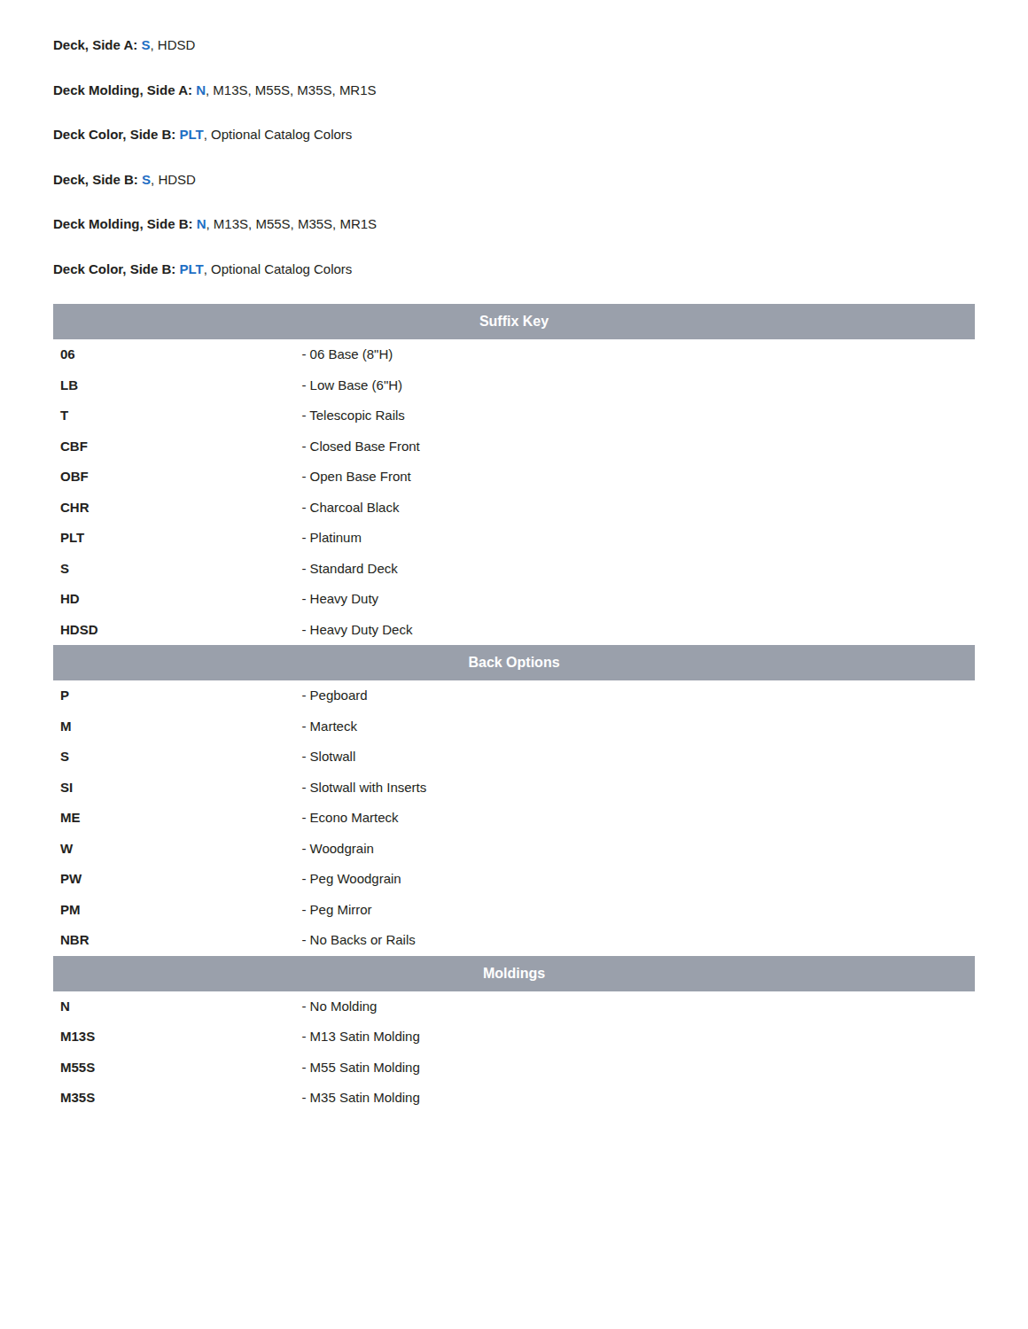Deck, Side A: S, HDSD
Deck Molding, Side A: N, M13S, M55S, M35S, MR1S
Deck Color, Side B: PLT, Optional Catalog Colors
Deck, Side B: S, HDSD
Deck Molding, Side B: N, M13S, M55S, M35S, MR1S
Deck Color, Side B: PLT, Optional Catalog Colors
| Suffix Key |
| --- |
| 06 | - 06 Base (8"H) |
| LB | - Low Base (6"H) |
| T | - Telescopic Rails |
| CBF | - Closed Base Front |
| OBF | - Open Base Front |
| CHR | - Charcoal Black |
| PLT | - Platinum |
| S | - Standard Deck |
| HD | - Heavy Duty |
| HDSD | - Heavy Duty Deck |
| Back Options |
| P | - Pegboard |
| M | - Marteck |
| S | - Slotwall |
| SI | - Slotwall with Inserts |
| ME | - Econo Marteck |
| W | - Woodgrain |
| PW | - Peg Woodgrain |
| PM | - Peg Mirror |
| NBR | - No Backs or Rails |
| Moldings |
| N | - No Molding |
| M13S | - M13 Satin Molding |
| M55S | - M55 Satin Molding |
| M35S | - M35 Satin Molding |